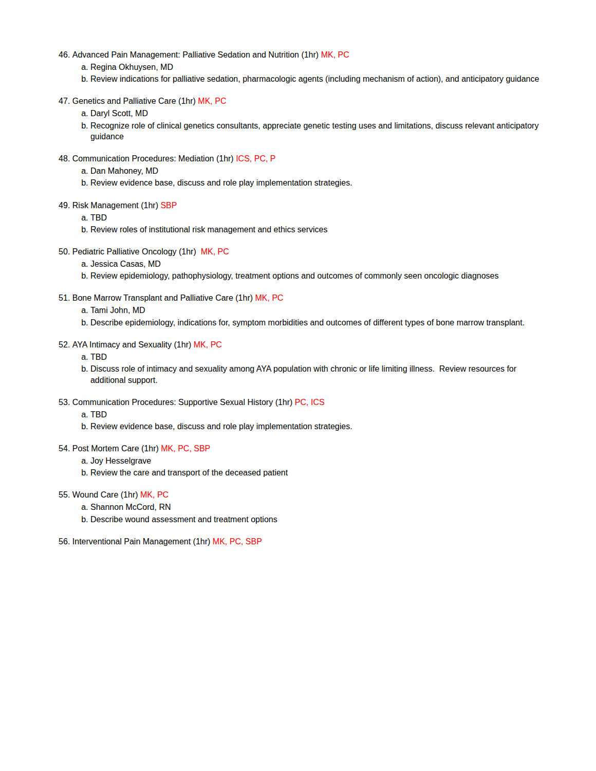Advanced Pain Management: Palliative Sedation and Nutrition (1hr) MK, PC
Regina Okhuysen, MD
Review indications for palliative sedation, pharmacologic agents (including mechanism of action), and anticipatory guidance
Genetics and Palliative Care (1hr) MK, PC
Daryl Scott, MD
Recognize role of clinical genetics consultants, appreciate genetic testing uses and limitations, discuss relevant anticipatory guidance
Communication Procedures: Mediation (1hr) ICS, PC, P
Dan Mahoney, MD
Review evidence base, discuss and role play implementation strategies.
Risk Management (1hr) SBP
TBD
Review roles of institutional risk management and ethics services
Pediatric Palliative Oncology (1hr) MK, PC
Jessica Casas, MD
Review epidemiology, pathophysiology, treatment options and outcomes of commonly seen oncologic diagnoses
Bone Marrow Transplant and Palliative Care (1hr) MK, PC
Tami John, MD
Describe epidemiology, indications for, symptom morbidities and outcomes of different types of bone marrow transplant.
AYA Intimacy and Sexuality (1hr) MK, PC
TBD
Discuss role of intimacy and sexuality among AYA population with chronic or life limiting illness. Review resources for additional support.
Communication Procedures: Supportive Sexual History (1hr) PC, ICS
TBD
Review evidence base, discuss and role play implementation strategies.
Post Mortem Care (1hr) MK, PC, SBP
Joy Hesselgrave
Review the care and transport of the deceased patient
Wound Care (1hr) MK, PC
Shannon McCord, RN
Describe wound assessment and treatment options
Interventional Pain Management (1hr) MK, PC, SBP